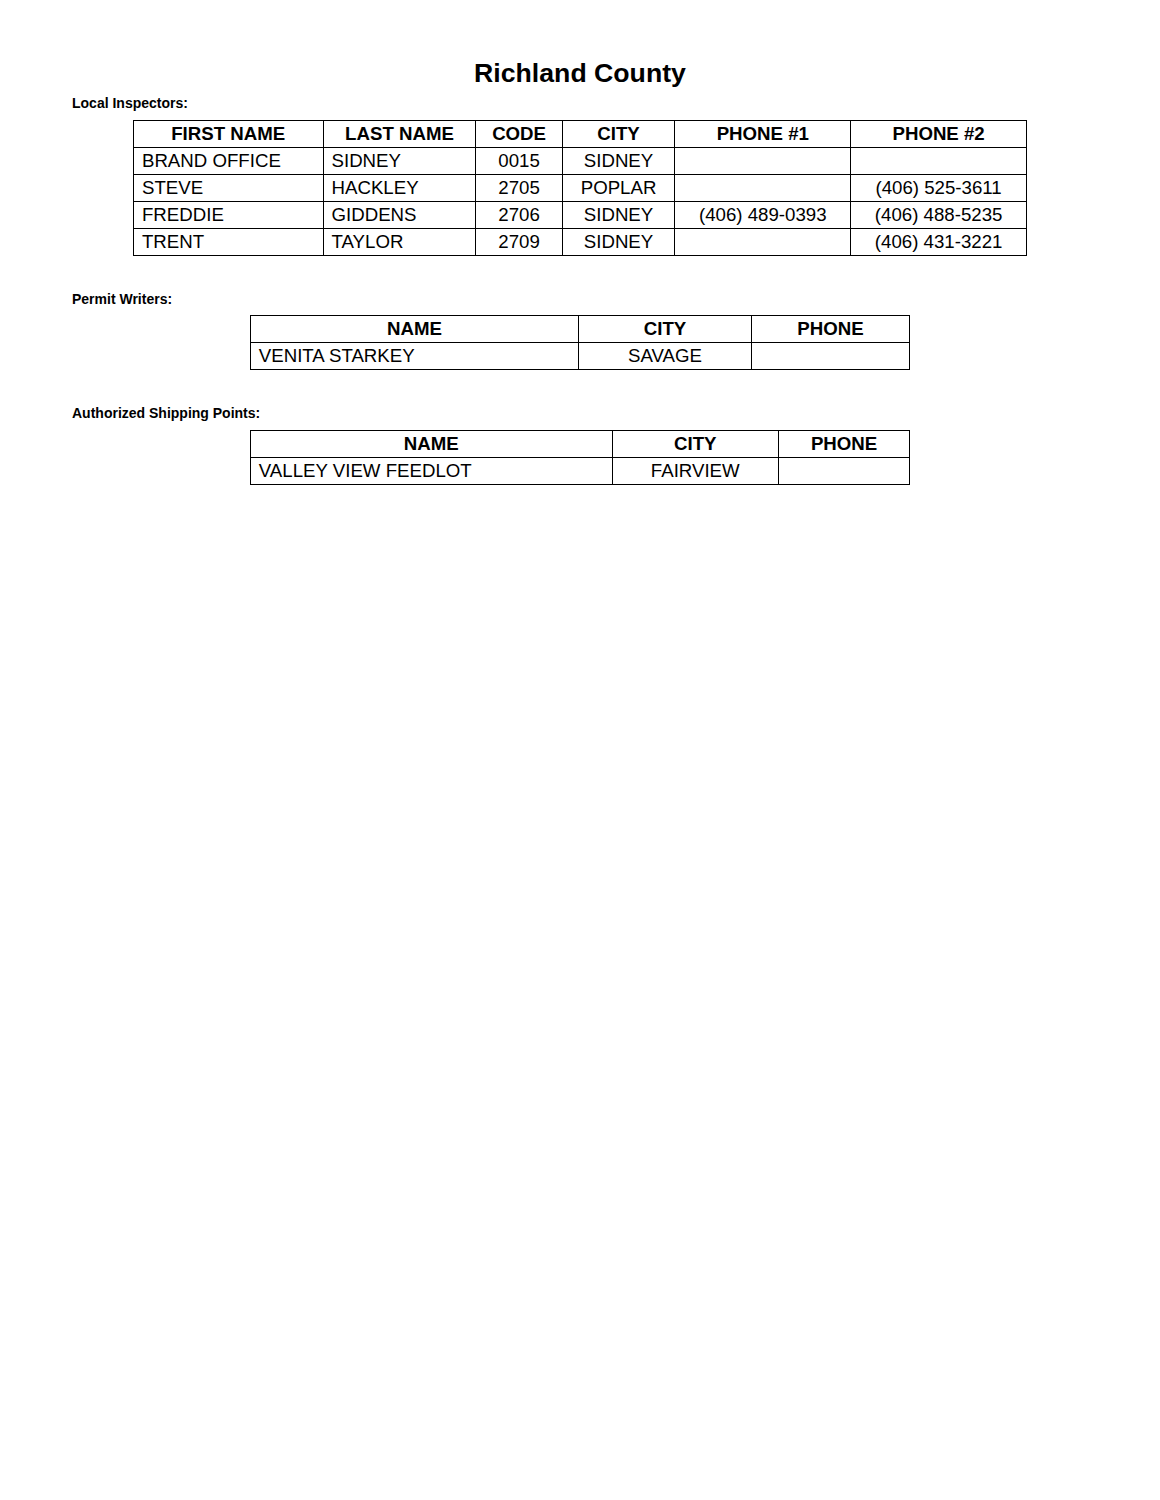Richland County
Local Inspectors:
| FIRST NAME | LAST NAME | CODE | CITY | PHONE #1 | PHONE #2 |
| --- | --- | --- | --- | --- | --- |
| BRAND OFFICE | SIDNEY | 0015 | SIDNEY | | |
| STEVE | HACKLEY | 2705 | POPLAR | | (406) 525-3611 |
| FREDDIE | GIDDENS | 2706 | SIDNEY | (406) 489-0393 | (406) 488-5235 |
| TRENT | TAYLOR | 2709 | SIDNEY | | (406) 431-3221 |
Permit Writers:
| NAME | CITY | PHONE |
| --- | --- | --- |
| VENITA STARKEY | SAVAGE | |
Authorized Shipping Points:
| NAME | CITY | PHONE |
| --- | --- | --- |
| VALLEY VIEW FEEDLOT | FAIRVIEW | |